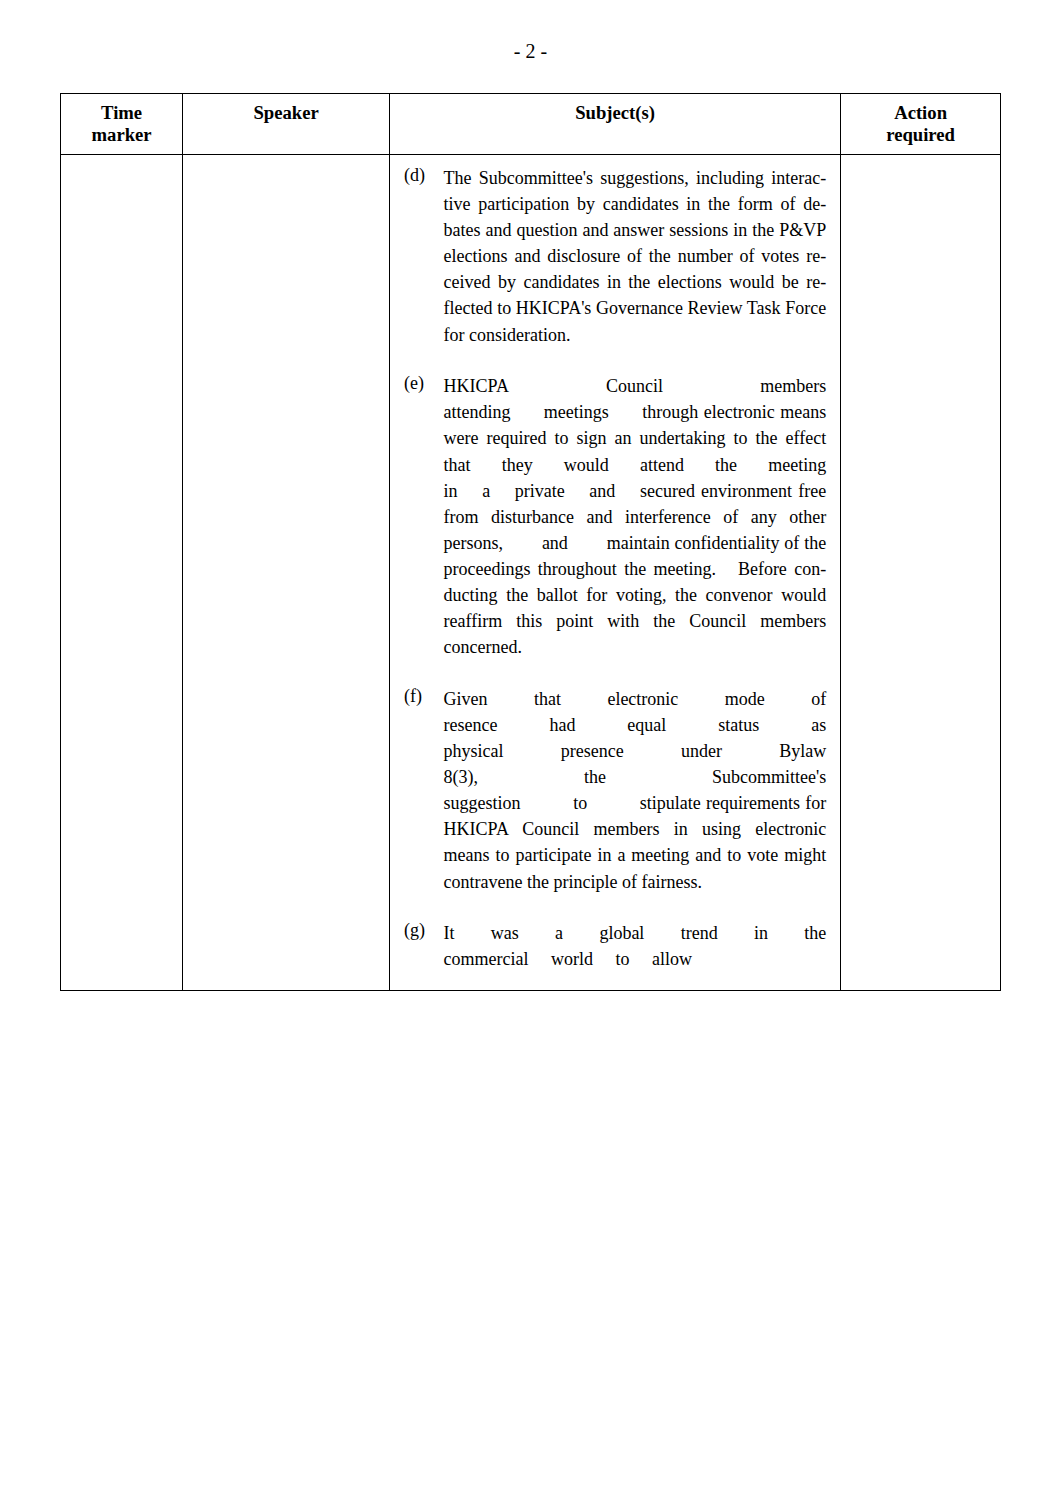- 2 -
| Time marker | Speaker | Subject(s) | Action required |
| --- | --- | --- | --- |
| | | (d) The Subcommittee's suggestions, including interactive participation by candidates in the form of debates and question and answer sessions in the P&VP elections and disclosure of the number of votes received by candidates in the elections would be reflected to HKICPA's Governance Review Task Force for consideration. (e) HKICPA Council members attending meetings through electronic means were required to sign an undertaking to the effect that they would attend the meeting in a private and secured environment free from disturbance and interference of any other persons, and maintain confidentiality of the proceedings throughout the meeting. Before conducting the ballot for voting, the convenor would reaffirm this point with the Council members concerned. (f) Given that electronic mode of resence had equal status as physical presence under Bylaw 8(3), the Subcommittee's suggestion to stipulate requirements for HKICPA Council members in using electronic means to participate in a meeting and to vote might contravene the principle of fairness. (g) It was a global trend in the commercial world to allow | |